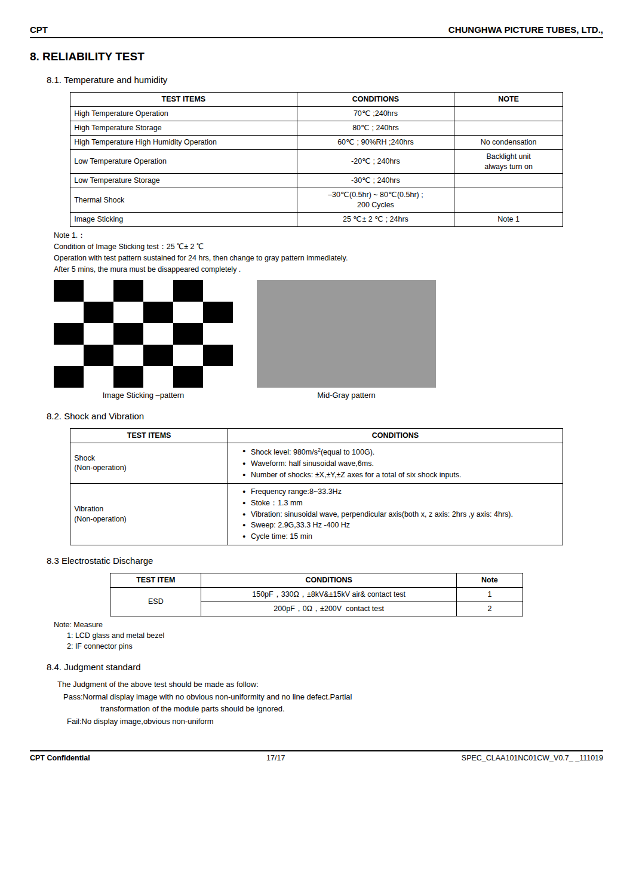CPT
CHUNGHWA PICTURE TUBES, LTD.,
8. RELIABILITY TEST
8.1. Temperature and humidity
| TEST ITEMS | CONDITIONS | NOTE |
| --- | --- | --- |
| High Temperature Operation | 70℃ ;240hrs | |
| High Temperature Storage | 80℃ ; 240hrs | |
| High Temperature High Humidity Operation | 60℃ ; 90%RH ;240hrs | No condensation |
| Low Temperature Operation | -20℃ ; 240hrs | Backlight unit always turn on |
| Low Temperature Storage | -30℃ ; 240hrs | |
| Thermal Shock | –30℃(0.5hr) ~ 80℃(0.5hr) ; 200 Cycles | |
| Image Sticking | 25 ℃± 2 ℃ ; 24hrs | Note 1 |
Note 1.：
Condition of Image Sticking test：25 ℃± 2 ℃
Operation with test pattern sustained for 24 hrs, then change to gray pattern immediately.
After 5 mins, the mura must be disappeared completely .
Image Sticking –pattern
Mid-Gray pattern
8.2. Shock and Vibration
| TEST ITEMS | CONDITIONS |
| --- | --- |
| Shock (Non-operation) | Shock level: 980m/s 2 (equal to 100G). Waveform: half sinusoidal wave,6ms. Number of shocks: ±X,±Y,±Z axes for a total of six shock inputs. |
| Vibration (Non-operation) | Frequency range:8~33.3Hz Stoke：1.3 mm Vibration: sinusoidal wave, perpendicular axis(both x, z axis: 2hrs ,y axis: 4hrs). Sweep: 2.9G,33.3 Hz -400 Hz Cycle time: 15 min |
8.3 Electrostatic Discharge
| TEST ITEM | CONDITIONS | Note |
| --- | --- | --- |
| ESD | 150pF，330Ω，±8kV&±15kV air& contact test | 1 |
| 200pF，0Ω，±200V contact test | 2 |
Note: Measure
1: LCD glass and metal bezel
2: IF connector pins
8.4. Judgment standard
The Judgment of the above test should be made as follow:
Pass:Normal display image with no obvious non-uniformity and no line defect.Partial
transformation of the module parts should be ignored.
Fail:No display image,obvious non-uniform
CPT Confidential
17/17
SPEC_CLAA101NC01CW_V0.7_ _111019